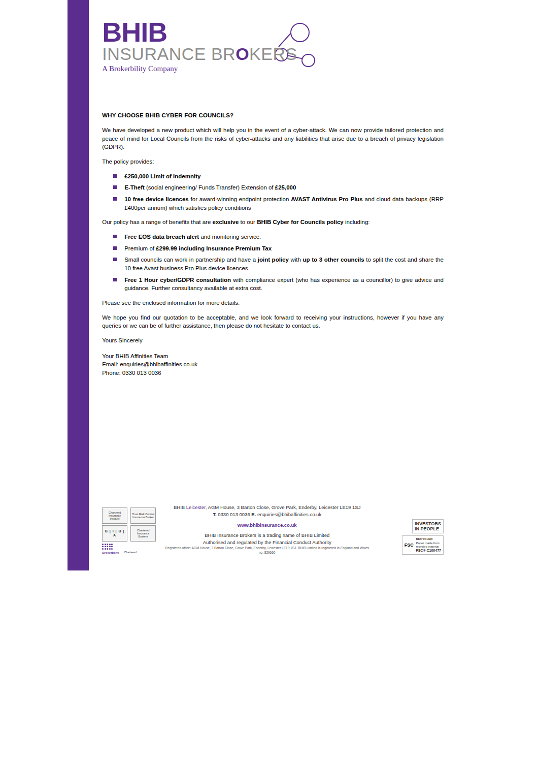BHIB
INSURANCE BROKERS
A Brokerbility Company
WHY CHOOSE BHIB CYBER FOR COUNCILS?
We have developed a new product which will help you in the event of a cyber-attack. We can now provide tailored protection and peace of mind for Local Councils from the risks of cyber-attacks and any liabilities that arise due to a breach of privacy legislation (GDPR).
The policy provides:
£250,000 Limit of Indemnity
E-Theft (social engineering/ Funds Transfer) Extension of £25,000
10 free device licences for award-winning endpoint protection AVAST Antivirus Pro Plus and cloud data backups (RRP £400per annum) which satisfies policy conditions
Our policy has a range of benefits that are exclusive to our BHIB Cyber for Councils policy including:
Free EOS data breach alert and monitoring service.
Premium of £299.99 including Insurance Premium Tax
Small councils can work in partnership and have a joint policy with up to 3 other councils to split the cost and share the 10 free Avast business Pro Plus device licences.
Free 1 Hour cyber/GDPR consultation with compliance expert (who has experience as a councillor) to give advice and guidance. Further consultancy available at extra cost.
Please see the enclosed information for more details.
We hope you find our quotation to be acceptable, and we look forward to receiving your instructions, however if you have any queries or we can be of further assistance, then please do not hesitate to contact us.
Yours Sincerely
Your BHIB Affinities Team
Email: enquiries@bhibaffinities.co.uk
Phone: 0330 013 0036
Chartered
Insurance
Institute
Trust Risk Control
Insurance Broker
B | I | B | A
Chartered
Insurance
Brokers
Brokerbility Chartered
BHIB Leicester, AGM House, 3 Barton Close, Grove Park, Enderby, Leicester LE19 1SJ
T. 0330 013 0036 E. enquiries@bhibaffinities.co.uk
www.bhibinsurance.co.uk
BHIB Insurance Brokers is a trading name of BHIB Limited
Authorised and regulated by the Financial Conduct Authority
Registered office: AGM House, 3 Barton Close, Grove Park, Enderby, Leicester LE19 1SJ. BHIB Limited is registered in England and Wales no. 829660
INVESTORS IN PEOPLE
FSC RECYCLED
Paper made from
recycled material
FSC® C100477